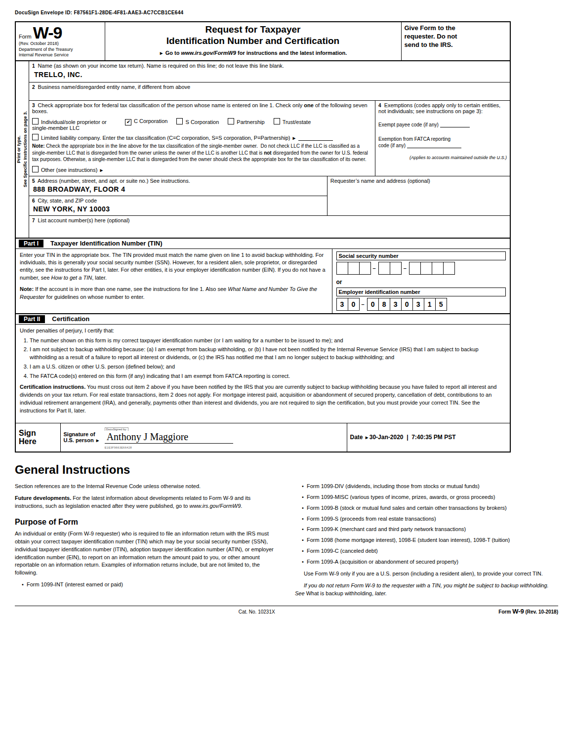DocuSign Envelope ID: F87561F1-28DE-4F81-AAE3-AC7CCB1CE644
| Form W-9 (Rev. October 2018) Department of the Treasury Internal Revenue Service | Request for Taxpayer Identification Number and Certification ► Go to www.irs.gov/FormW9 for instructions and the latest information. | Give Form to the requester. Do not send to the IRS. |
| Print or type. See Specific Instructions on page 3. | 1 Name (as shown on your income tax return). Name is required on this line; do not leave this line blank. TRELLO, INC. 2 Business name/disregarded entity name, if different from above / 3 Check appropriate box for federal tax classification of the person whose name is entered on line 1. Check only one of the following seven boxes. Individual/sole proprietor or single-member LLC C Corporation S Corporation Partnership Trust/estate Limited liability company. Enter the tax classification (C=C corporation, S=S corporation, P=Partnership) ► Note: Check the appropriate box in the line above for the tax classification of the single-member owner. Do not check LLC if the LLC is classified as a single-member LLC that is disregarded from the owner unless the owner of the LLC is another LLC that is not disregarded from the owner for U.S. federal tax purposes. Otherwise, a single-member LLC that is disregarded from the owner should check the appropriate box for the tax classification of its owner. Other (see instructions) ► / 4 Exemptions (codes apply only to certain entities, not individuals; see instructions on page 3): Exempt payee code (if any) Exemption from FATCA reporting code (if any) (Applies to accounts maintained outside the U.S.) / / 5 Address (number, street, and apt. or suite no.) See instructions. 888 BROADWAY, FLOOR 4 / Requester’s name and address (optional) / / 6 City, state, and ZIP code NEW YORK, NY 10003 / / 7 List account number(s) here (optional) / |
Part I Taxpayer Identification Number (TIN)
| Enter your TIN in the appropriate box. The TIN provided must match the name given on line 1 to avoid backup withholding. For individuals, this is generally your social security number (SSN). However, for a resident alien, sole proprietor, or disregarded entity, see the instructions for Part I, later. For other entities, it is your employer identification number (EIN). If you do not have a number, see How to get a TIN , later. Note: If the account is in more than one name, see the instructions for line 1. Also see What Name and Number To Give the Requester for guidelines on whose number to enter. | Social security number – – or Employer identification number 3 0 – 0 8 3 0 3 1 5 |
Part II Certification
Under penalties of perjury, I certify that:
The number shown on this form is my correct taxpayer identification number (or I am waiting for a number to be issued to me); and
I am not subject to backup withholding because: (a) I am exempt from backup withholding, or (b) I have not been notified by the Internal Revenue Service (IRS) that I am subject to backup withholding as a result of a failure to report all interest or dividends, or (c) the IRS has notified me that I am no longer subject to backup withholding; and
I am a U.S. citizen or other U.S. person (defined below); and
The FATCA code(s) entered on this form (if any) indicating that I am exempt from FATCA reporting is correct.
Certification instructions. You must cross out item 2 above if you have been notified by the IRS that you are currently subject to backup withholding because you have failed to report all interest and dividends on your tax return. For real estate transactions, item 2 does not apply. For mortgage interest paid, acquisition or abandonment of secured property, cancellation of debt, contributions to an individual retirement arrangement (IRA), and generally, payments other than interest and dividends, you are not required to sign the certification, but you must provide your correct TIN. See the instructions for Part II, later.
| Sign Here | Signature of U.S. person ► DocuSigned by: Anthony J Maggiore E1E3F9663E66428 | Date ► 30-Jan-2020 / 7:40:35 PM PST |
General Instructions
Section references are to the Internal Revenue Code unless otherwise noted.
Future developments. For the latest information about developments related to Form W-9 and its instructions, such as legislation enacted after they were published, go to www.irs.gov/FormW9.
Purpose of Form
An individual or entity (Form W-9 requester) who is required to file an information return with the IRS must obtain your correct taxpayer identification number (TIN) which may be your social security number (SSN), individual taxpayer identification number (ITIN), adoption taxpayer identification number (ATIN), or employer identification number (EIN), to report on an information return the amount paid to you, or other amount reportable on an information return. Examples of information returns include, but are not limited to, the following.
Form 1099-INT (interest earned or paid)
Form 1099-DIV (dividends, including those from stocks or mutual funds)
Form 1099-MISC (various types of income, prizes, awards, or gross proceeds)
Form 1099-B (stock or mutual fund sales and certain other transactions by brokers)
Form 1099-S (proceeds from real estate transactions)
Form 1099-K (merchant card and third party network transactions)
Form 1098 (home mortgage interest), 1098-E (student loan interest), 1098-T (tuition)
Form 1099-C (canceled debt)
Form 1099-A (acquisition or abandonment of secured property)
Use Form W-9 only if you are a U.S. person (including a resident alien), to provide your correct TIN.
If you do not return Form W-9 to the requester with a TIN, you might be subject to backup withholding. See What is backup withholding, later.
Cat. No. 10231X Form W-9 (Rev. 10-2018)